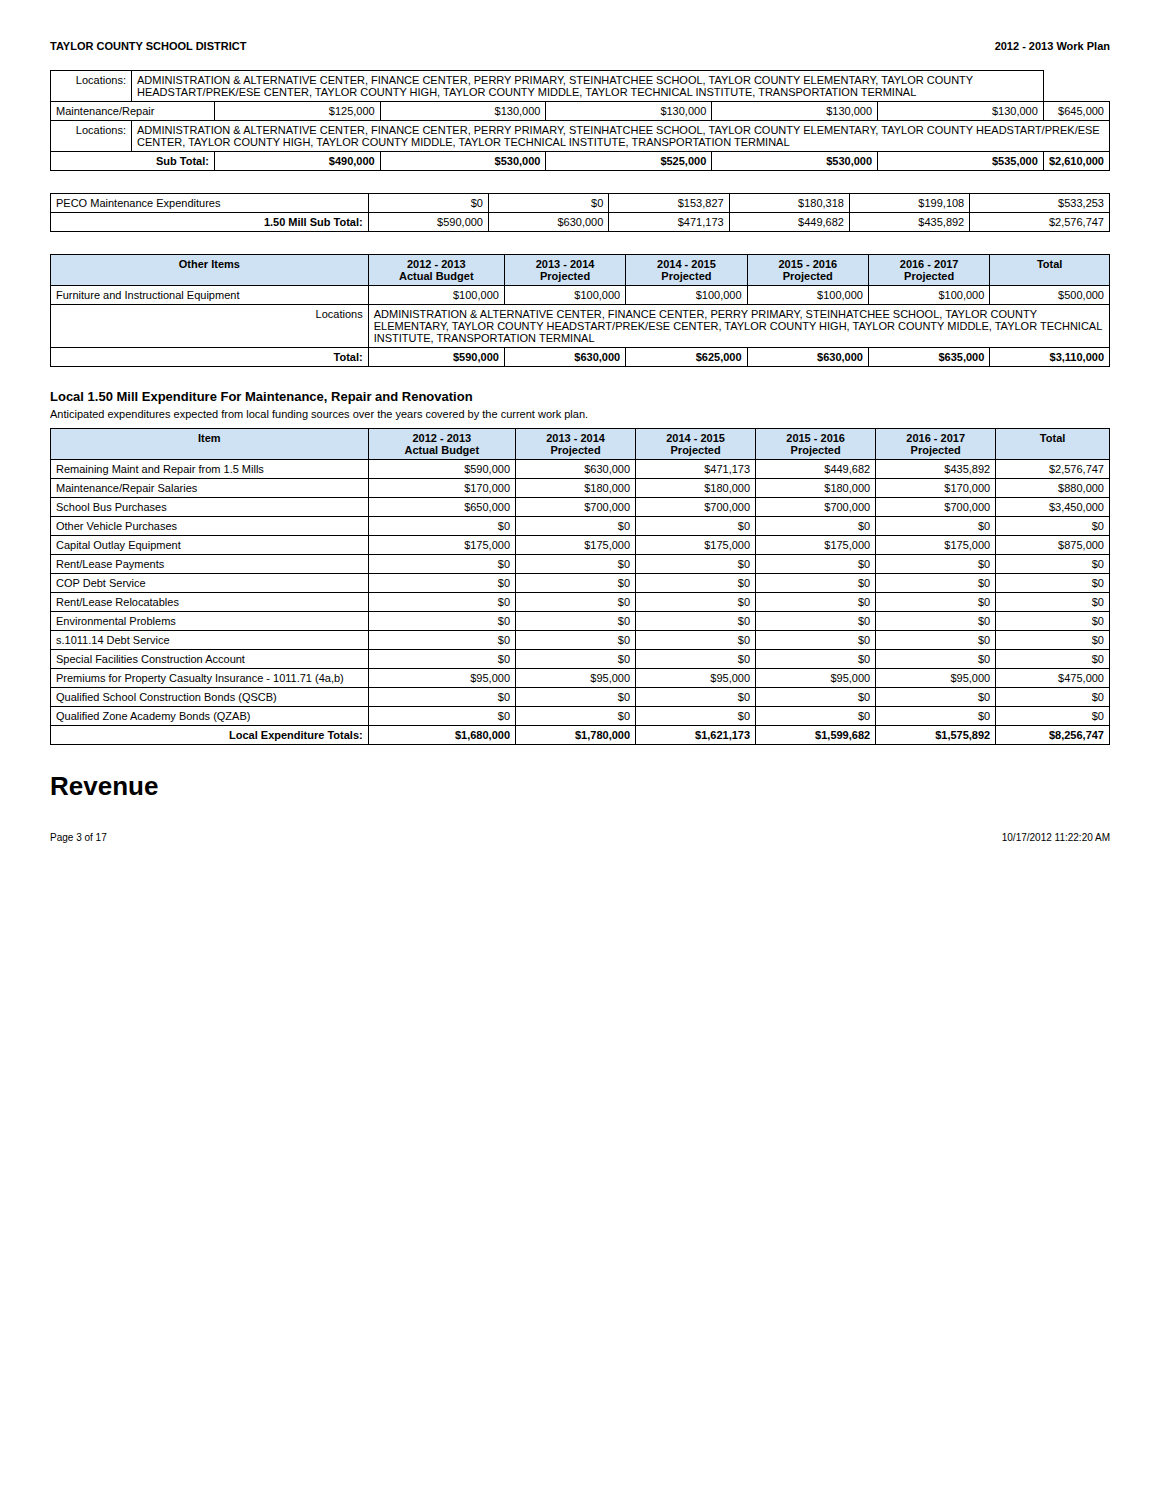TAYLOR COUNTY SCHOOL DISTRICT
2012 - 2013 Work Plan
| Locations: | ADMINISTRATION & ALTERNATIVE CENTER, FINANCE CENTER, PERRY PRIMARY, STEINHATCHEE SCHOOL, TAYLOR COUNTY ELEMENTARY, TAYLOR COUNTY HEADSTART/PREK/ESE CENTER, TAYLOR COUNTY HIGH, TAYLOR COUNTY MIDDLE, TAYLOR TECHNICAL INSTITUTE, TRANSPORTATION TERMINAL |
| Maintenance/Repair | $125,000 | $130,000 | $130,000 | $130,000 | $130,000 | $645,000 |
| Locations: | ADMINISTRATION & ALTERNATIVE CENTER, FINANCE CENTER, PERRY PRIMARY, STEINHATCHEE SCHOOL, TAYLOR COUNTY ELEMENTARY, TAYLOR COUNTY HEADSTART/PREK/ESE CENTER, TAYLOR COUNTY HIGH, TAYLOR COUNTY MIDDLE, TAYLOR TECHNICAL INSTITUTE, TRANSPORTATION TERMINAL |
| Sub Total: | $490,000 | $530,000 | $525,000 | $530,000 | $535,000 | $2,610,000 |
| PECO Maintenance Expenditures | $0 | $0 | $153,827 | $180,318 | $199,108 | $533,253 |
| 1.50 Mill Sub Total: | $590,000 | $630,000 | $471,173 | $449,682 | $435,892 | $2,576,747 |
| Other Items | 2012 - 2013 Actual Budget | 2013 - 2014 Projected | 2014 - 2015 Projected | 2015 - 2016 Projected | 2016 - 2017 Projected | Total |
| --- | --- | --- | --- | --- | --- | --- |
| Furniture and Instructional Equipment | $100,000 | $100,000 | $100,000 | $100,000 | $100,000 | $500,000 |
| Locations | ADMINISTRATION & ALTERNATIVE CENTER, FINANCE CENTER, PERRY PRIMARY, STEINHATCHEE SCHOOL, TAYLOR COUNTY ELEMENTARY, TAYLOR COUNTY HEADSTART/PREK/ESE CENTER, TAYLOR COUNTY HIGH, TAYLOR COUNTY MIDDLE, TAYLOR TECHNICAL INSTITUTE, TRANSPORTATION TERMINAL |
| Total: | $590,000 | $630,000 | $625,000 | $630,000 | $635,000 | $3,110,000 |
Local 1.50 Mill Expenditure For Maintenance, Repair and Renovation
Anticipated expenditures expected from local funding sources over the years covered by the current work plan.
| Item | 2012 - 2013 Actual Budget | 2013 - 2014 Projected | 2014 - 2015 Projected | 2015 - 2016 Projected | 2016 - 2017 Projected | Total |
| --- | --- | --- | --- | --- | --- | --- |
| Remaining Maint and Repair from 1.5 Mills | $590,000 | $630,000 | $471,173 | $449,682 | $435,892 | $2,576,747 |
| Maintenance/Repair Salaries | $170,000 | $180,000 | $180,000 | $180,000 | $170,000 | $880,000 |
| School Bus Purchases | $650,000 | $700,000 | $700,000 | $700,000 | $700,000 | $3,450,000 |
| Other Vehicle Purchases | $0 | $0 | $0 | $0 | $0 | $0 |
| Capital Outlay Equipment | $175,000 | $175,000 | $175,000 | $175,000 | $175,000 | $875,000 |
| Rent/Lease Payments | $0 | $0 | $0 | $0 | $0 | $0 |
| COP Debt Service | $0 | $0 | $0 | $0 | $0 | $0 |
| Rent/Lease Relocatables | $0 | $0 | $0 | $0 | $0 | $0 |
| Environmental Problems | $0 | $0 | $0 | $0 | $0 | $0 |
| s.1011.14 Debt Service | $0 | $0 | $0 | $0 | $0 | $0 |
| Special Facilities Construction Account | $0 | $0 | $0 | $0 | $0 | $0 |
| Premiums for Property Casualty Insurance - 1011.71 (4a,b) | $95,000 | $95,000 | $95,000 | $95,000 | $95,000 | $475,000 |
| Qualified School Construction Bonds (QSCB) | $0 | $0 | $0 | $0 | $0 | $0 |
| Qualified Zone Academy Bonds (QZAB) | $0 | $0 | $0 | $0 | $0 | $0 |
| Local Expenditure Totals: | $1,680,000 | $1,780,000 | $1,621,173 | $1,599,682 | $1,575,892 | $8,256,747 |
Revenue
Page 3 of 17
10/17/2012 11:22:20 AM